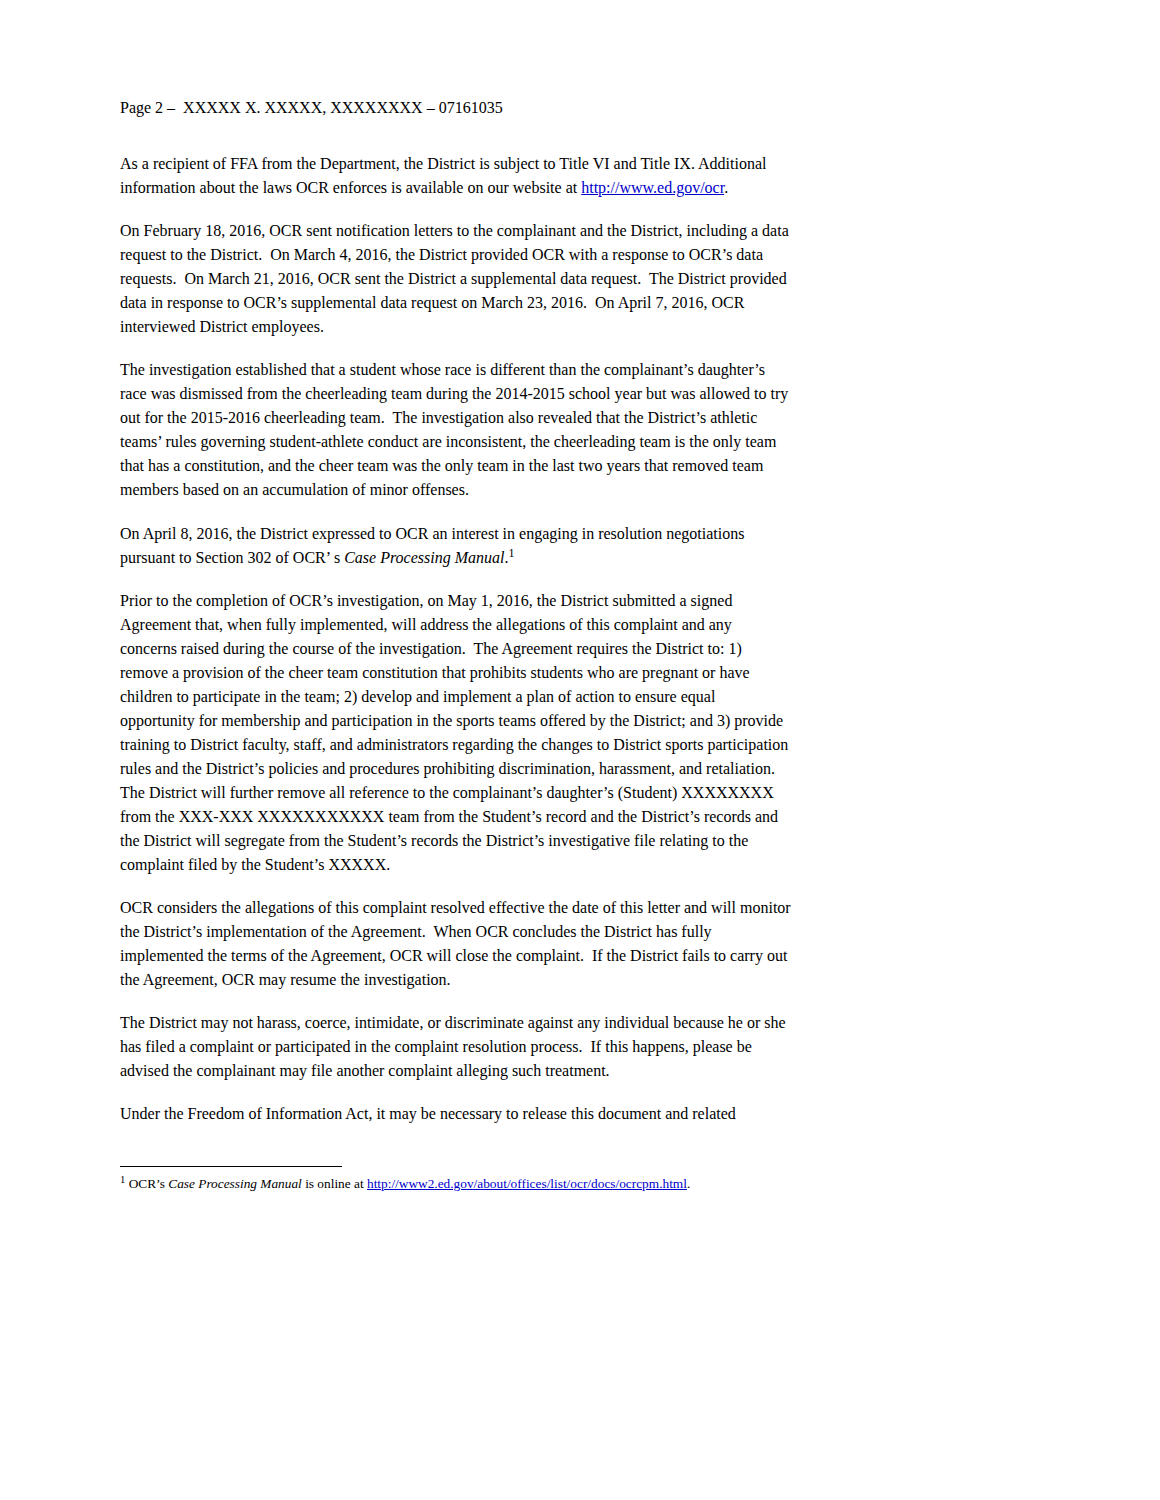Page 2 – XXXXX X. XXXXX, XXXXXXXX – 07161035
As a recipient of FFA from the Department, the District is subject to Title VI and Title IX. Additional information about the laws OCR enforces is available on our website at http://www.ed.gov/ocr.
On February 18, 2016, OCR sent notification letters to the complainant and the District, including a data request to the District. On March 4, 2016, the District provided OCR with a response to OCR’s data requests. On March 21, 2016, OCR sent the District a supplemental data request. The District provided data in response to OCR’s supplemental data request on March 23, 2016. On April 7, 2016, OCR interviewed District employees.
The investigation established that a student whose race is different than the complainant’s daughter’s race was dismissed from the cheerleading team during the 2014-2015 school year but was allowed to try out for the 2015-2016 cheerleading team. The investigation also revealed that the District’s athletic teams’ rules governing student-athlete conduct are inconsistent, the cheerleading team is the only team that has a constitution, and the cheer team was the only team in the last two years that removed team members based on an accumulation of minor offenses.
On April 8, 2016, the District expressed to OCR an interest in engaging in resolution negotiations pursuant to Section 302 of OCR’ s Case Processing Manual.1
Prior to the completion of OCR’s investigation, on May 1, 2016, the District submitted a signed Agreement that, when fully implemented, will address the allegations of this complaint and any concerns raised during the course of the investigation. The Agreement requires the District to: 1) remove a provision of the cheer team constitution that prohibits students who are pregnant or have children to participate in the team; 2) develop and implement a plan of action to ensure equal opportunity for membership and participation in the sports teams offered by the District; and 3) provide training to District faculty, staff, and administrators regarding the changes to District sports participation rules and the District’s policies and procedures prohibiting discrimination, harassment, and retaliation. The District will further remove all reference to the complainant’s daughter’s (Student) XXXXXXXX from the XXX-XXX XXXXXXXXXXX team from the Student’s record and the District’s records and the District will segregate from the Student’s records the District’s investigative file relating to the complaint filed by the Student’s XXXXX.
OCR considers the allegations of this complaint resolved effective the date of this letter and will monitor the District’s implementation of the Agreement. When OCR concludes the District has fully implemented the terms of the Agreement, OCR will close the complaint. If the District fails to carry out the Agreement, OCR may resume the investigation.
The District may not harass, coerce, intimidate, or discriminate against any individual because he or she has filed a complaint or participated in the complaint resolution process. If this happens, please be advised the complainant may file another complaint alleging such treatment.
Under the Freedom of Information Act, it may be necessary to release this document and related
1 OCR’s Case Processing Manual is online at http://www2.ed.gov/about/offices/list/ocr/docs/ocrcpm.html.